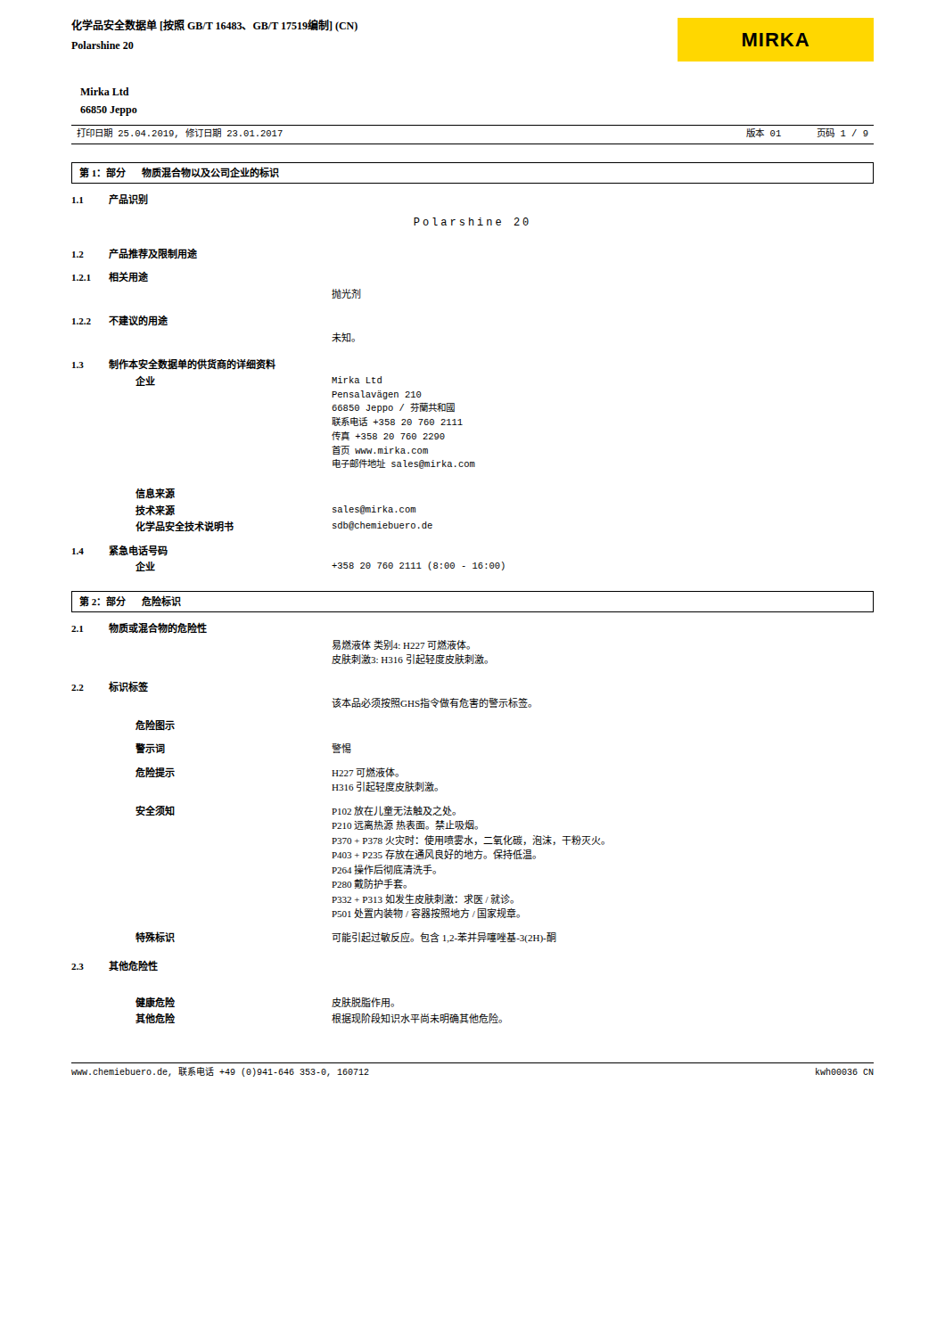化学品安全数据单 [按照 GB/T 16483、GB/T 17519编制] (CN)
Polarshine 20
MIRKA
Mirka Ltd
66850 Jeppo
打印日期 25.04.2019, 修订日期 23.01.2017
版本 01 页码 1 / 9
第 1：部分物质混合物以及公司企业的标识
1.1
产品识别
Polarshine 20
1.2
产品推荐及限制用途
1.2.1
相关用途
抛光剂
1.2.2
不建议的用途
未知。
1.3
制作本安全数据单的供货商的详细资料
企业
Mirka Ltd
Pensalavägen 210
66850 Jeppo / 芬蘭共和國
联系电话 +358 20 760 2111
传真 +358 20 760 2290
首页 www.mirka.com
电子邮件地址 sales@mirka.com
信息来源
技术来源
sales@mirka.com
化学品安全技术说明书
sdb@chemiebuero.de
1.4
紧急电话号码
企业
+358 20 760 2111 (8:00 - 16:00)
第 2：部分危险标识
2.1
物质或混合物的危险性
易燃液体 类别4: H227 可燃液体。
皮肤刺激3: H316 引起轻度皮肤刺激。
2.2
标识标签
该本品必须按照GHS指令做有危害的警示标签。
危险图示
警示词
警惕
危险提示
H227 可燃液体。
H316 引起轻度皮肤刺激。
安全须知
P102 放在儿童无法触及之处。
P210 远离热源 热表面。禁止吸烟。
P370 + P378 火灾时：使用喷雾水，二氧化碳，泡沫，干粉灭火。
P403 + P235 存放在通风良好的地方。保持低温。
P264 操作后彻底清洗手。
P280 戴防护手套。
P332 + P313 如发生皮肤刺激：求医 / 就诊。
P501 处置内装物 / 容器按照地方 / 国家规章。
特殊标识
可能引起过敏反应。包含 1,2-苯并异噻唑基-3(2H)-酮
2.3
其他危险性
健康危险
皮肤脱脂作用。
其他危险
根据现阶段知识水平尚未明确其他危险。
www.chemiebuero.de, 联系电话 +49 (0)941-646 353-0, 160712
kwh00036 CN